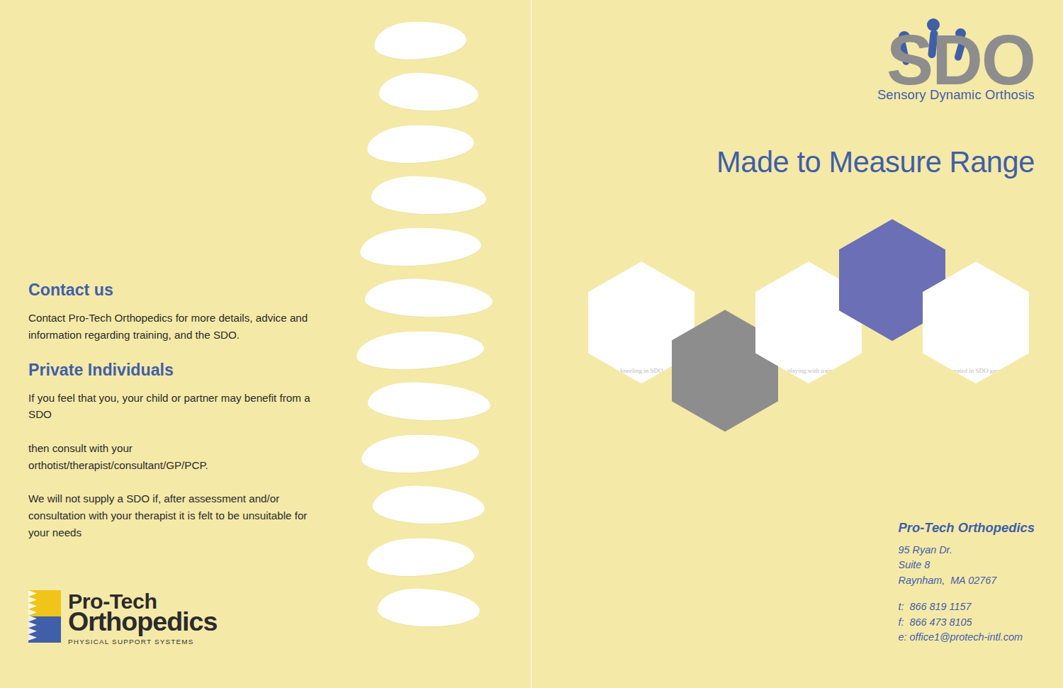Contact us
Contact Pro-Tech Orthopedics for more details, advice and information regarding training, and the SDO.
Private Individuals
If you feel that you, your child or partner may benefit from a SDO
then consult with your orthotist/therapist/consultant/GP/PCP.
We will not supply a SDO if, after assessment and/or consultation with your therapist it is felt to be unsuitable for your needs
Pro-Tech Orthopedics PHYSICAL SUPPORT SYSTEMS
SDO Sensory Dynamic Orthosis
Made to Measure Range
Pro-Tech Orthopedics
95 Ryan Dr.
Suite 8
Raynham, MA 02767
t: 866 819 1157 f: 866 473 8105 e: office1@protech-intl.com